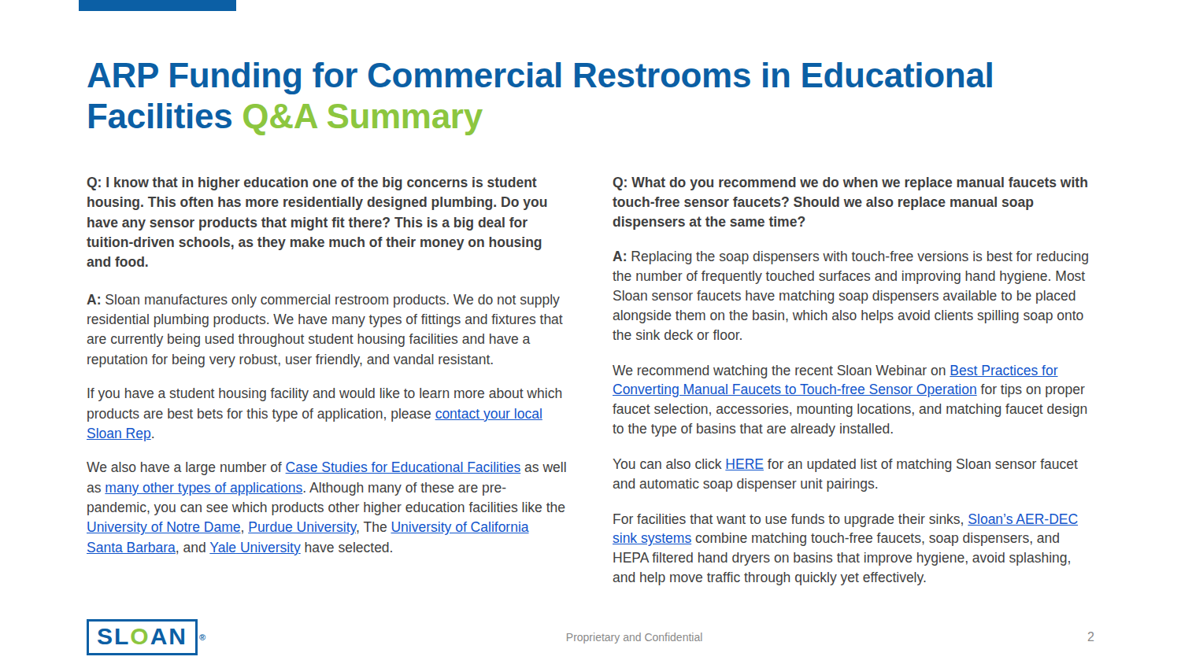ARP Funding for Commercial Restrooms in Educational Facilities Q&A Summary
Q: I know that in higher education one of the big concerns is student housing. This often has more residentially designed plumbing. Do you have any sensor products that might fit there? This is a big deal for tuition-driven schools, as they make much of their money on housing and food.
A: Sloan manufactures only commercial restroom products. We do not supply residential plumbing products. We have many types of fittings and fixtures that are currently being used throughout student housing facilities and have a reputation for being very robust, user friendly, and vandal resistant.
If you have a student housing facility and would like to learn more about which products are best bets for this type of application, please contact your local Sloan Rep.
We also have a large number of Case Studies for Educational Facilities as well as many other types of applications. Although many of these are pre-pandemic, you can see which products other higher education facilities like the University of Notre Dame, Purdue University, The University of California Santa Barbara, and Yale University have selected.
Q: What do you recommend we do when we replace manual faucets with touch-free sensor faucets? Should we also replace manual soap dispensers at the same time?
A: Replacing the soap dispensers with touch-free versions is best for reducing the number of frequently touched surfaces and improving hand hygiene. Most Sloan sensor faucets have matching soap dispensers available to be placed alongside them on the basin, which also helps avoid clients spilling soap onto the sink deck or floor.
We recommend watching the recent Sloan Webinar on Best Practices for Converting Manual Faucets to Touch-free Sensor Operation for tips on proper faucet selection, accessories, mounting locations, and matching faucet design to the type of basins that are already installed.
You can also click HERE for an updated list of matching Sloan sensor faucet and automatic soap dispenser unit pairings.
For facilities that want to use funds to upgrade their sinks, Sloan’s AER-DEC sink systems combine matching touch-free faucets, soap dispensers, and HEPA filtered hand dryers on basins that improve hygiene, avoid splashing, and help move traffic through quickly yet effectively.
SLOAN
®
Proprietary and Confidential
2